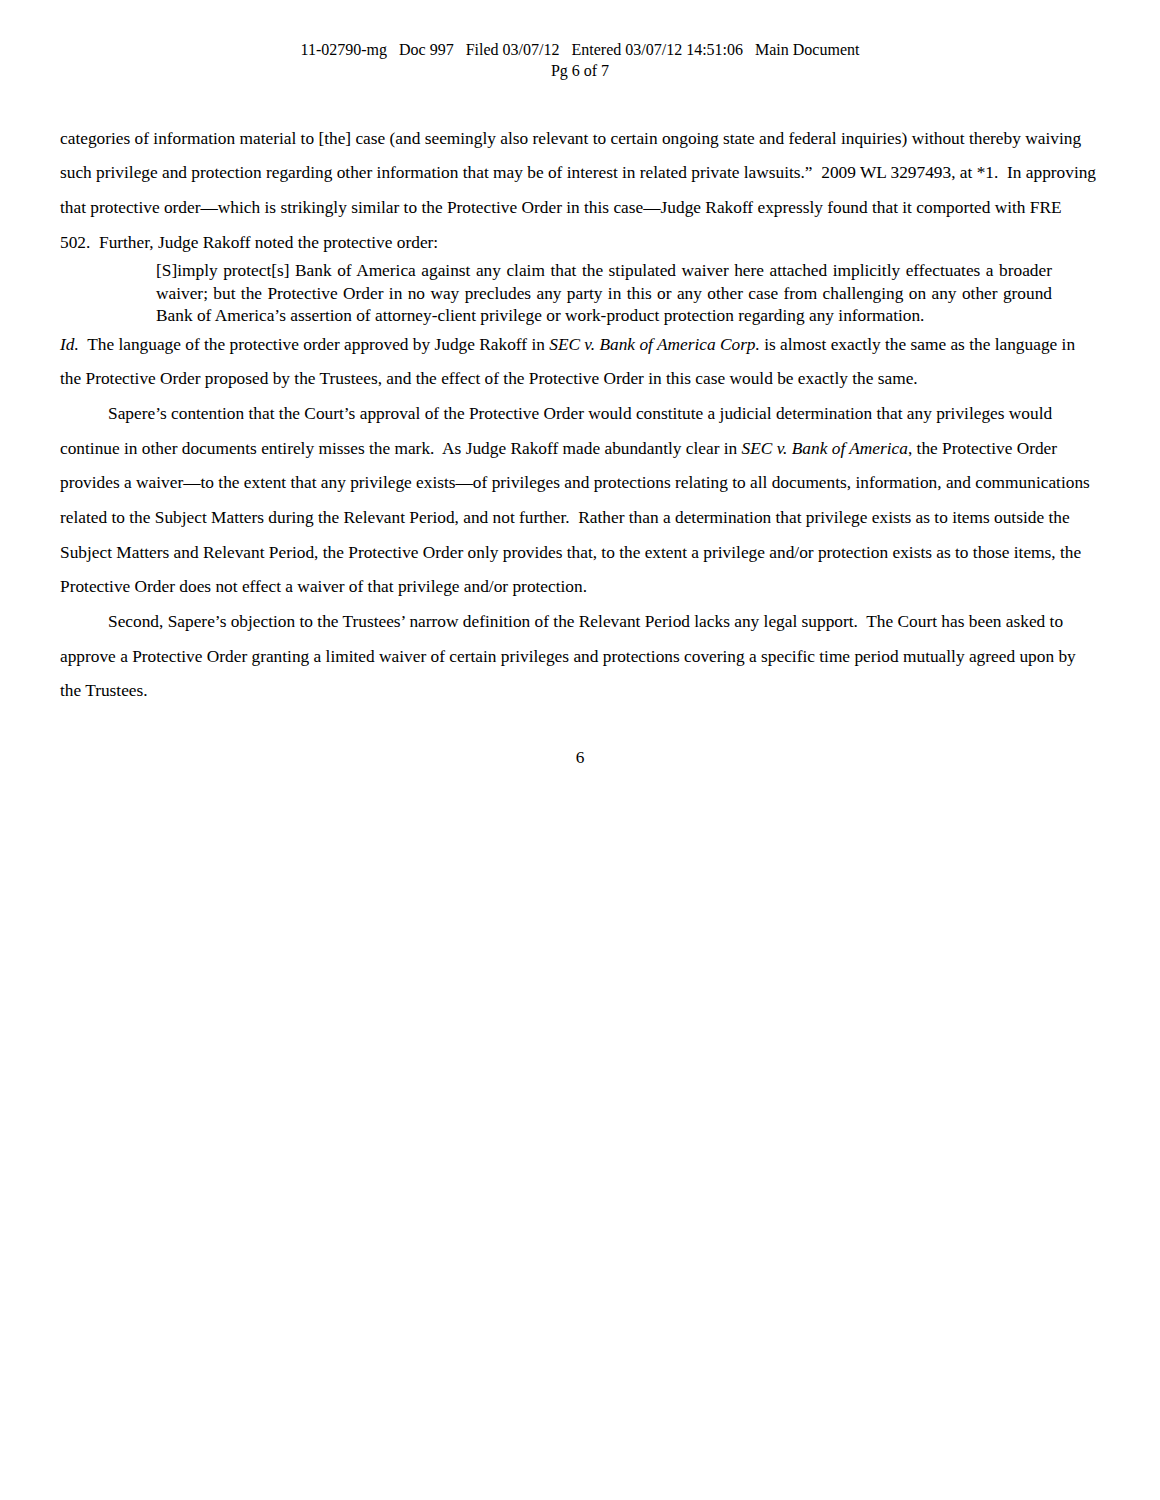11-02790-mg Doc 997 Filed 03/07/12 Entered 03/07/12 14:51:06 Main Document Pg 6 of 7
categories of information material to [the] case (and seemingly also relevant to certain ongoing state and federal inquiries) without thereby waiving such privilege and protection regarding other information that may be of interest in related private lawsuits.” 2009 WL 3297493, at *1. In approving that protective order—which is strikingly similar to the Protective Order in this case—Judge Rakoff expressly found that it comported with FRE 502. Further, Judge Rakoff noted the protective order:
[S]imply protect[s] Bank of America against any claim that the stipulated waiver here attached implicitly effectuates a broader waiver; but the Protective Order in no way precludes any party in this or any other case from challenging on any other ground Bank of America’s assertion of attorney-client privilege or work-product protection regarding any information.
Id. The language of the protective order approved by Judge Rakoff in SEC v. Bank of America Corp. is almost exactly the same as the language in the Protective Order proposed by the Trustees, and the effect of the Protective Order in this case would be exactly the same.
Sapere’s contention that the Court’s approval of the Protective Order would constitute a judicial determination that any privileges would continue in other documents entirely misses the mark. As Judge Rakoff made abundantly clear in SEC v. Bank of America, the Protective Order provides a waiver—to the extent that any privilege exists—of privileges and protections relating to all documents, information, and communications related to the Subject Matters during the Relevant Period, and not further. Rather than a determination that privilege exists as to items outside the Subject Matters and Relevant Period, the Protective Order only provides that, to the extent a privilege and/or protection exists as to those items, the Protective Order does not effect a waiver of that privilege and/or protection.
Second, Sapere’s objection to the Trustees’ narrow definition of the Relevant Period lacks any legal support. The Court has been asked to approve a Protective Order granting a limited waiver of certain privileges and protections covering a specific time period mutually agreed upon by the Trustees.
6